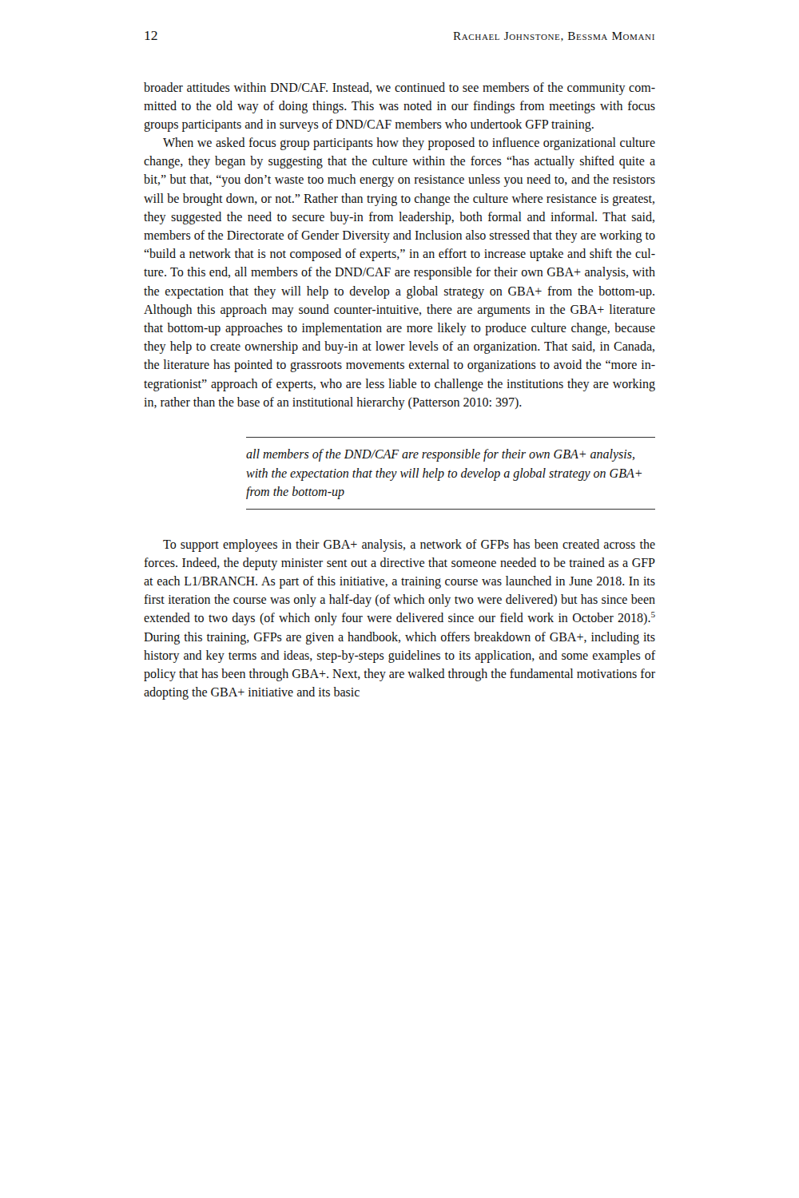12 Rachael Johnstone, Bessma Momani
broader attitudes within DND/CAF. Instead, we continued to see members of the community committed to the old way of doing things. This was noted in our findings from meetings with focus groups participants and in surveys of DND/CAF members who undertook GFP training.
When we asked focus group participants how they proposed to influence organizational culture change, they began by suggesting that the culture within the forces “has actually shifted quite a bit,” but that, “you don’t waste too much energy on resistance unless you need to, and the resistors will be brought down, or not.” Rather than trying to change the culture where resistance is greatest, they suggested the need to secure buy-in from leadership, both formal and informal. That said, members of the Directorate of Gender Diversity and Inclusion also stressed that they are working to “build a network that is not composed of experts,” in an effort to increase uptake and shift the culture. To this end, all members of the DND/CAF are responsible for their own GBA+ analysis, with the expectation that they will help to develop a global strategy on GBA+ from the bottom-up. Although this approach may sound counter-intuitive, there are arguments in the GBA+ literature that bottom-up approaches to implementation are more likely to produce culture change, because they help to create ownership and buy-in at lower levels of an organization. That said, in Canada, the literature has pointed to grassroots movements external to organizations to avoid the “more integrationist” approach of experts, who are less liable to challenge the institutions they are working in, rather than the base of an institutional hierarchy (Patterson 2010: 397).
all members of the DND/CAF are responsible for their own GBA+ analysis, with the expectation that they will help to develop a global strategy on GBA+ from the bottom-up
To support employees in their GBA+ analysis, a network of GFPs has been created across the forces. Indeed, the deputy minister sent out a directive that someone needed to be trained as a GFP at each L1/BRANCH. As part of this initiative, a training course was launched in June 2018. In its first iteration the course was only a half-day (of which only two were delivered) but has since been extended to two days (of which only four were delivered since our field work in October 2018).5 During this training, GFPs are given a handbook, which offers breakdown of GBA+, including its history and key terms and ideas, step-by-steps guidelines to its application, and some examples of policy that has been through GBA+. Next, they are walked through the fundamental motivations for adopting the GBA+ initiative and its basic